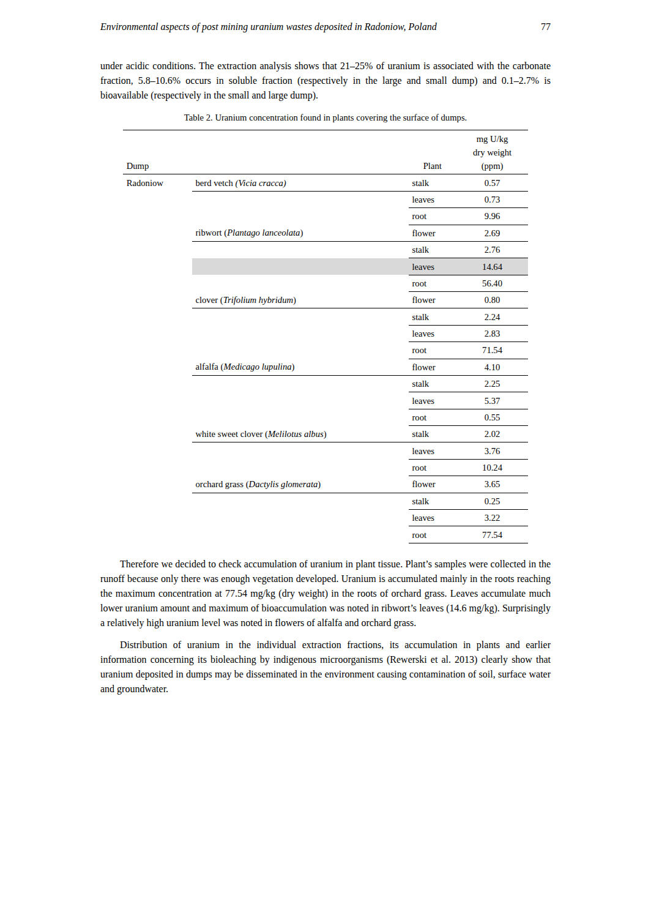Environmental aspects of post mining uranium wastes deposited in Radoniow, Poland 77
under acidic conditions. The extraction analysis shows that 21–25% of uranium is associated with the carbonate fraction, 5.8–10.6% occurs in soluble fraction (respectively in the large and small dump) and 0.1–2.7% is bioavailable (respectively in the small and large dump).
Table 2. Uranium concentration found in plants covering the surface of dumps.
| Dump | | Plant | mg U/kg dry weight (ppm) |
| --- | --- | --- | --- |
| Radoniow | berd vetch (Vicia cracca) | stalk | 0.57 |
| | leaves | 0.73 |
| | root | 9.96 |
| ribwort ( Plantago lanceolata ) | flower | 2.69 |
| | stalk | 2.76 |
| | leaves | 14.64 |
| | root | 56.40 |
| clover ( Trifolium hybridum ) | flower | 0.80 |
| | stalk | 2.24 |
| | leaves | 2.83 |
| | root | 71.54 |
| alfalfa ( Medicago lupulina ) | flower | 4.10 |
| | stalk | 2.25 |
| | leaves | 5.37 |
| | root | 0.55 |
| white sweet clover ( Melilotus albus ) | stalk | 2.02 |
| | leaves | 3.76 |
| | root | 10.24 |
| orchard grass ( Dactylis glomerata ) | flower | 3.65 |
| | stalk | 0.25 |
| | leaves | 3.22 |
| | root | 77.54 |
Therefore we decided to check accumulation of uranium in plant tissue. Plant’s samples were collected in the runoff because only there was enough vegetation developed. Uranium is accumulated mainly in the roots reaching the maximum concentration at 77.54 mg/kg (dry weight) in the roots of orchard grass. Leaves accumulate much lower uranium amount and maximum of bioaccumulation was noted in ribwort’s leaves (14.6 mg/kg). Surprisingly a relatively high uranium level was noted in flowers of alfalfa and orchard grass.
Distribution of uranium in the individual extraction fractions, its accumulation in plants and earlier information concerning its bioleaching by indigenous microorganisms (Rewerski et al. 2013) clearly show that uranium deposited in dumps may be disseminated in the environment causing contamination of soil, surface water and groundwater.